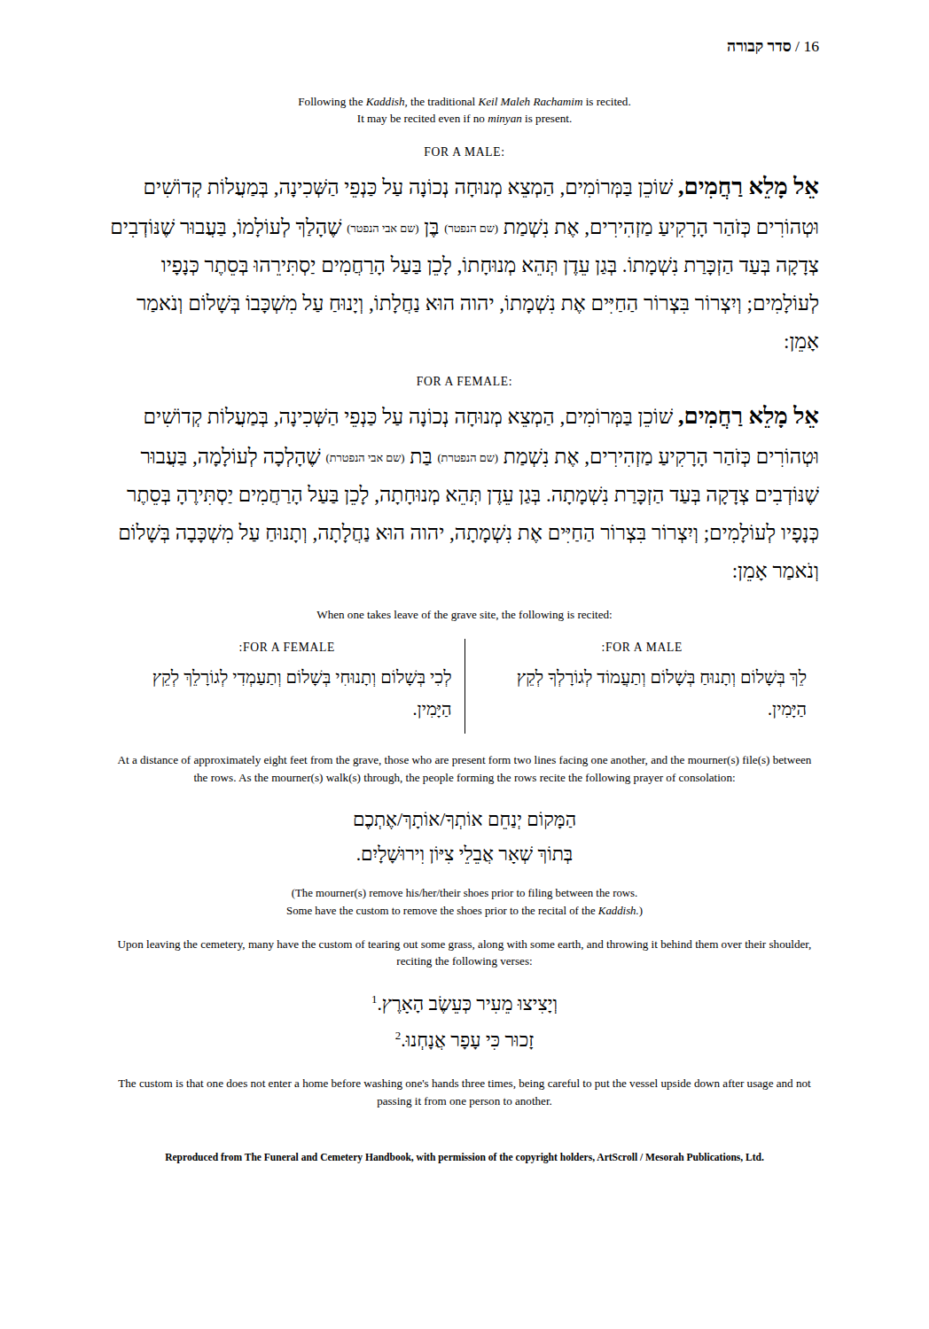16 / סדר קבורה
Following the Kaddish, the traditional Keil Maleh Rachamim is recited.
It may be recited even if no minyan is present.
FOR A MALE:
אֵל מָלֵא רַחֲמִים, שׁוֹכֵן בַּמְּרוֹמִים, הַמְצֵא מְנוּחָה נְכוֹנָה עַל כַּנְפֵי הַשְּׁכִינָה, בְּמַעֲלוֹת קְדוֹשִׁים וּטְהוֹרִים כְּזֹהַר הָרָקִיעַ מַזְהִירִים, אֶת נִשְׁמַת (שם הנפטר) בֶּן (שם אבי הנפטר) שֶׁהָלַךְ לְעוֹלָמוֹ, בַּעֲבוּר שֶׁנּוֹדְבִים צְדָקָה בְּעַד הַזְכָּרַת נִשְׁמָתוֹ. בְּגַן עֵדֶן תְּהֵא מְנוּחָתוֹ, לָכֵן בַּעַל הָרַחֲמִים יַסְתִּירֵהוּ בְּסֵתֶר כְּנָפָיו לְעוֹלָמִים; וְיִצְרוֹר בִּצְרוֹר הַחַיִּים אֶת נִשְׁמָתוֹ, יהוה הוּא נַחֲלָתוֹ, וְיָנוּחַ עַל מִשְׁכָּבוֹ בְּשָׁלוֹם וְנֹאמַר אָמֵן:
FOR A FEMALE:
אֵל מָלֵא רַחֲמִים, שׁוֹכֵן בַּמְּרוֹמִים, הַמְצֵא מְנוּחָה נְכוֹנָה עַל כַּנְפֵי הַשְּׁכִינָה, בְּמַעֲלוֹת קְדוֹשִׁים וּטְהוֹרִים כְּזֹהַר הָרָקִיעַ מַזְהִירִים, אֶת נִשְׁמַת (שם הנפטרת) בַּת (שם אבי הנפטרת) שֶׁהָלְכָה לְעוֹלָמָה, בַּעֲבוּר שֶׁנּוֹדְבִים צְדָקָה בְּעַד הַזְכָּרַת נִשְׁמָתָה. בְּגַן עֵדֶן תְּהֵא מְנוּחָתָה, לָכֵן בַּעַל הָרַחֲמִים יַסְתִּירֶהָ בְּסֵתֶר כְּנָפָיו לְעוֹלָמִים; וְיִצְרוֹר בִּצְרוֹר הַחַיִּים אֶת נִשְׁמָתָה, יהוה הוּא נַחֲלָתָה, וְתָנוּחַ עַל מִשְׁכָּבָה בְּשָׁלוֹם וְנֹאמַר אָמֵן:
When one takes leave of the grave site, the following is recited:
FOR A MALE:
לֵךְ בְּשָׁלוֹם וְתָנוּחַ בְּשָׁלוֹם וְתַעֲמוֹד לְגוֹרָלְךָ לְקֵץ הַיָּמִין.
FOR A FEMALE:
לְכִי בְּשָׁלוֹם וְתָנוּחִי בְּשָׁלוֹם וְתַעַמְדִי לְגוֹרָלֵךְ לְקֵץ הַיָּמִין.
At a distance of approximately eight feet from the grave, those who are present form two lines facing one another, and the mourner(s) file(s) between the rows. As the mourner(s) walk(s) through, the people forming the rows recite the following prayer of consolation:
הַמָּקוֹם יְנַחֵם אוֹתְךָ/אוֹתָךְ/אֶתְכֶם
בְּתוֹךְ שְׁאָר אֲבֵלֵי צִיּוֹן וִירוּשָׁלָיִם.
(The mourner(s) remove his/her/their shoes prior to filing between the rows.
Some have the custom to remove the shoes prior to the recital of the Kaddish.)
Upon leaving the cemetery, many have the custom of tearing out some grass, along with some earth, and throwing it behind them over their shoulder, reciting the following verses:
וְיָצִיצוּ מֵעִיר כְּעֵשֶׂב הָאָרֶץ.1
זָכוּר כִּי עָפָר אֲנָחְנוּ.2
The custom is that one does not enter a home before washing one's hands three times, being careful to put the vessel upside down after usage and not passing it from one person to another.
Reproduced from The Funeral and Cemetery Handbook, with permission of the copyright holders, ArtScroll / Mesorah Publications, Ltd.